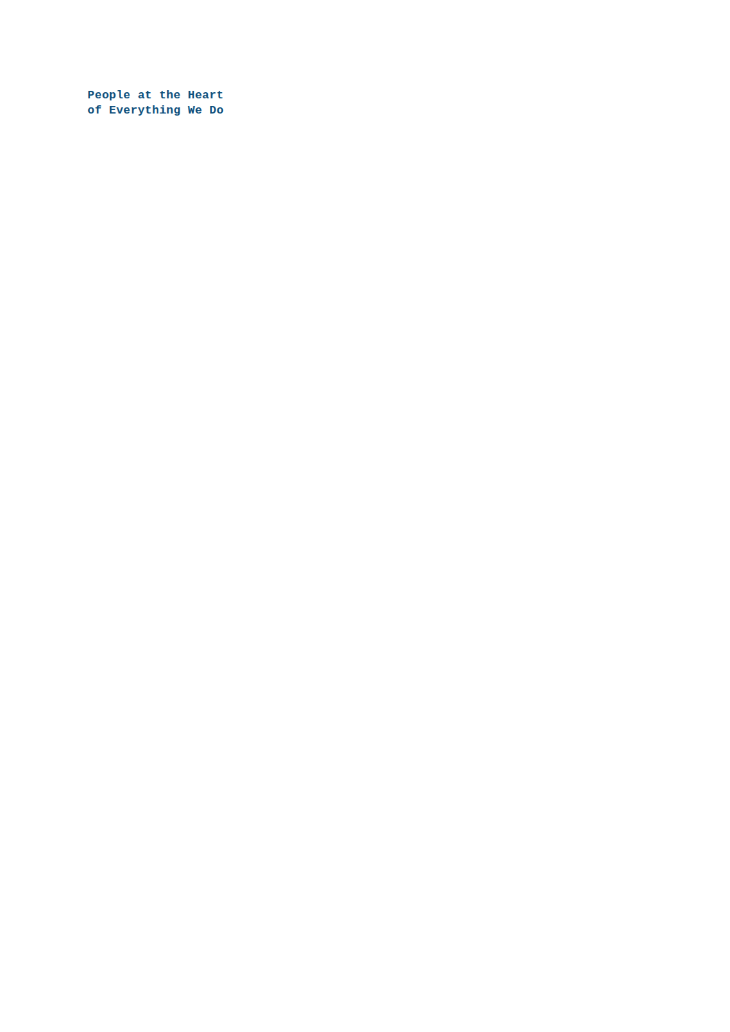People at the Heart
of Everything We Do